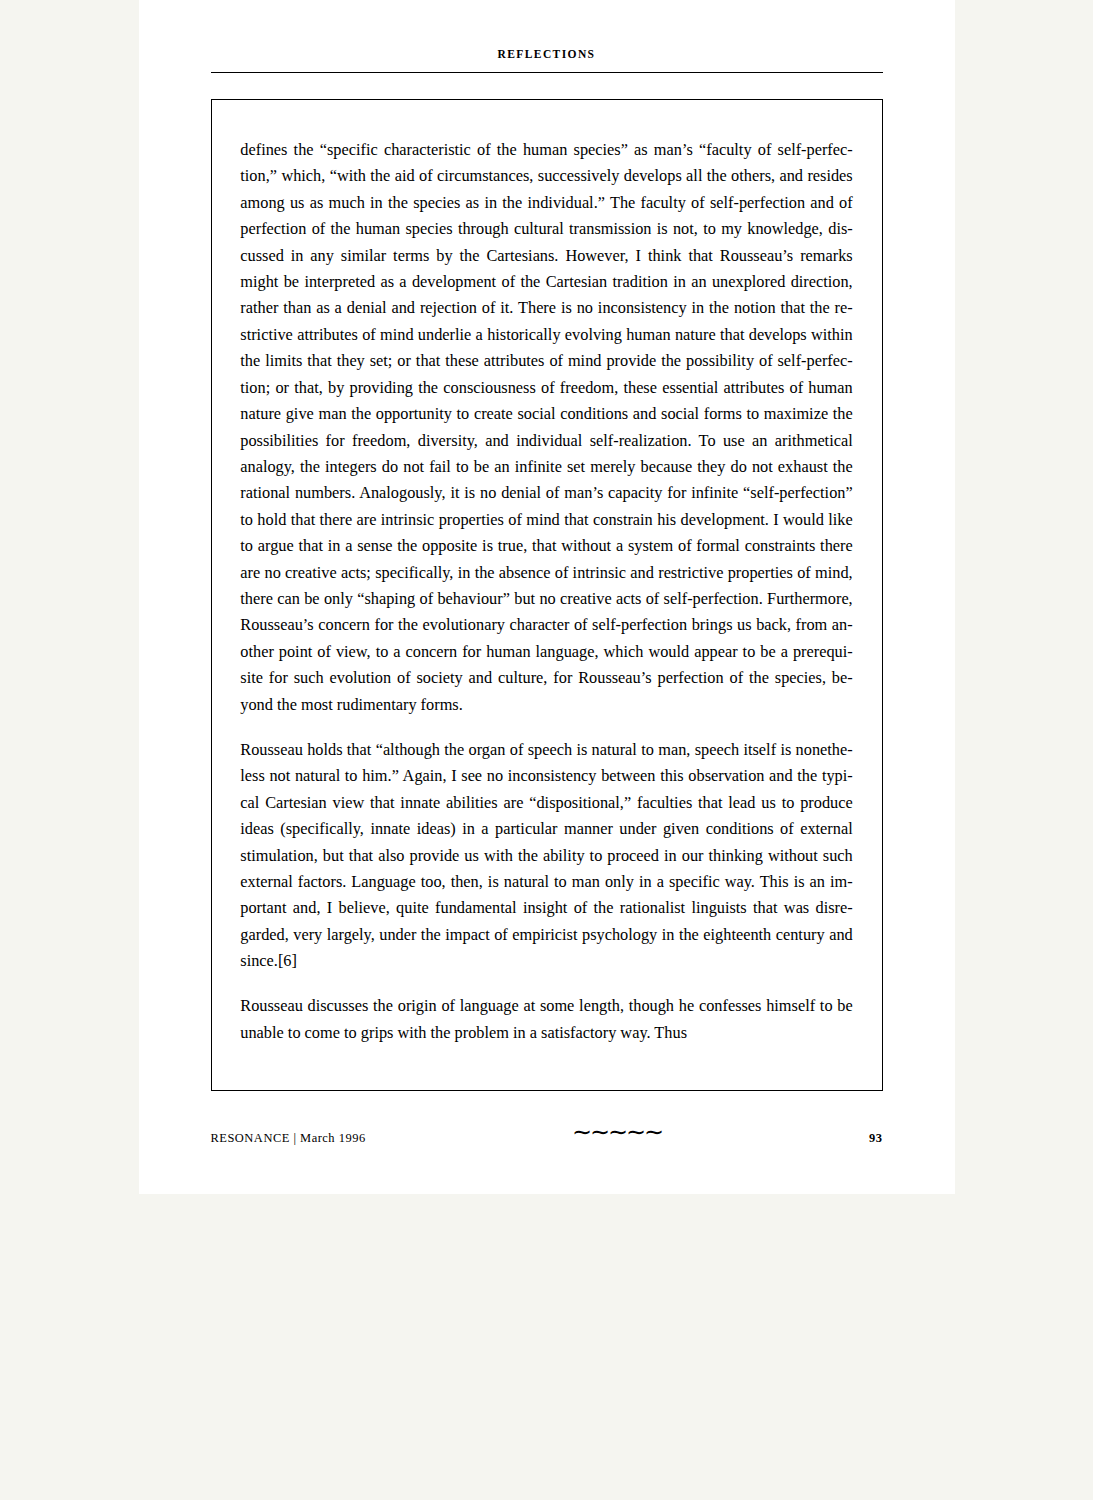REFLECTIONS
defines the “specific characteristic of the human species” as man’s “faculty of self-perfection,” which, “with the aid of circumstances, successively develops all the others, and resides among us as much in the species as in the individual.” The faculty of self-perfection and of perfection of the human species through cultural transmission is not, to my knowledge, discussed in any similar terms by the Cartesians. However, I think that Rousseau’s remarks might be interpreted as a development of the Cartesian tradition in an unexplored direction, rather than as a denial and rejection of it. There is no inconsistency in the notion that the restrictive attributes of mind underlie a historically evolving human nature that develops within the limits that they set; or that these attributes of mind provide the possibility of self-perfection; or that, by providing the consciousness of freedom, these essential attributes of human nature give man the opportunity to create social conditions and social forms to maximize the possibilities for freedom, diversity, and individual self-realization. To use an arithmetical analogy, the integers do not fail to be an infinite set merely because they do not exhaust the rational numbers. Analogously, it is no denial of man’s capacity for infinite “self-perfection” to hold that there are intrinsic properties of mind that constrain his development. I would like to argue that in a sense the opposite is true, that without a system of formal constraints there are no creative acts; specifically, in the absence of intrinsic and restrictive properties of mind, there can be only “shaping of behaviour” but no creative acts of self-perfection. Furthermore, Rousseau’s concern for the evolutionary character of self-perfection brings us back, from another point of view, to a concern for human language, which would appear to be a prerequisite for such evolution of society and culture, for Rousseau’s perfection of the species, beyond the most rudimentary forms.
Rousseau holds that “although the organ of speech is natural to man, speech itself is nonetheless not natural to him.” Again, I see no inconsistency between this observation and the typical Cartesian view that innate abilities are “dispositional,” faculties that lead us to produce ideas (specifically, innate ideas) in a particular manner under given conditions of external stimulation, but that also provide us with the ability to proceed in our thinking without such external factors. Language too, then, is natural to man only in a specific way. This is an important and, I believe, quite fundamental insight of the rationalist linguists that was disregarded, very largely, under the impact of empiricist psychology in the eighteenth century and since.[6]
Rousseau discusses the origin of language at some length, though he confesses himself to be unable to come to grips with the problem in a satisfactory way. Thus
RESONANCE | March 1996
∼∼∼∼∼
93